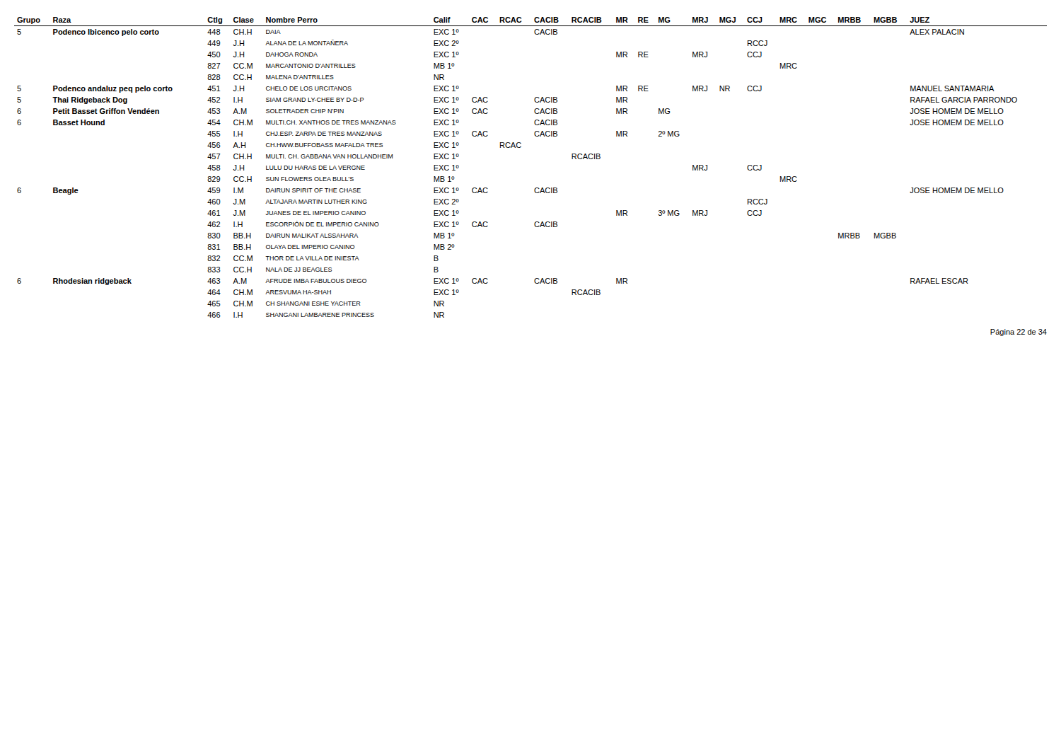| Grupo | Raza | Ctlg | Clase | Nombre Perro | Calif | CAC | RCAC | CACIB | RCACIB | MR | RE | MG | MRJ | MGJ | CCJ | MRC | MGC | MRBB | MGBB | JUEZ |
| --- | --- | --- | --- | --- | --- | --- | --- | --- | --- | --- | --- | --- | --- | --- | --- | --- | --- | --- | --- | --- |
| 5 | Podenco Ibicenco pelo corto | 448 | CH.H | DAIA | EXC 1º | | | CACIB | | | | | | | | | | | | ALEX PALACIN |
| | | 449 | J.H | ALANA DE LA MONTAÑERA | EXC 2º | | | | | | | | | | RCCJ | | | | | |
| | | 450 | J.H | DAHOGA RONDA | EXC 1º | | | | | MR | RE | | MRJ | | CCJ | | | | | |
| | | 827 | CC.M | MARCANTONIO D'ANTRILLES | MB 1º | | | | | | | | | | | MRC | | | | |
| | | 828 | CC.H | MALENA D'ANTRILLES | NR | | | | | | | | | | | | | | | |
| 5 | Podenco andaluz peq pelo corto | 451 | J.H | CHELO DE LOS URCITANOS | EXC 1º | | | | | MR | RE | | MRJ | NR | CCJ | | | | | MANUEL SANTAMARIA |
| 5 | Thai Ridgeback Dog | 452 | I.H | SIAM GRAND LY-CHEE BY D-D-P | EXC 1º | CAC | | CACIB | | MR | | | | | | | | | | RAFAEL GARCIA PARRONDO |
| 6 | Petit Basset Griffon Vendéen | 453 | A.M | SOLETRADER CHIP N'PIN | EXC 1º | CAC | | CACIB | | MR | | MG | | | | | | | | JOSE HOMEM DE MELLO |
| 6 | Basset Hound | 454 | CH.M | MULTI.CH. XANTHOS DE TRES MANZANAS | EXC 1º | | | CACIB | | | | | | | | | | | | JOSE HOMEM DE MELLO |
| | | 455 | I.H | CHJ.ESP. ZARPA DE TRES MANZANAS | EXC 1º | CAC | | CACIB | | MR | | 2º MG | | | | | | | | |
| | | 456 | A.H | CH.HWW.BUFFOBASS MAFALDA TRES | EXC 1º | | RCAC | | | | | | | | | | | | | |
| | | 457 | CH.H | MULTI. CH. GABBANA VAN HOLLANDHEIM | EXC 1º | | | | RCACIB | | | | | | | | | | | |
| | | 458 | J.H | LULU DU HARAS DE LA VERGNE | EXC 1º | | | | | | | | MRJ | | CCJ | | | | | |
| | | 829 | CC.H | SUN FLOWERS OLEA BULL'S | MB 1º | | | | | | | | | | | MRC | | | | |
| 6 | Beagle | 459 | I.M | DAIRUN SPIRIT OF THE CHASE | EXC 1º | CAC | | CACIB | | | | | | | | | | | | JOSE HOMEM DE MELLO |
| | | 460 | J.M | ALTAJARA MARTIN LUTHER KING | EXC 2º | | | | | | | | | | RCCJ | | | | | |
| | | 461 | J.M | JUANES DE EL IMPERIO CANINO | EXC 1º | | | | | MR | | 3º MG | MRJ | | CCJ | | | | | |
| | | 462 | I.H | ESCORPIÓN DE EL IMPERIO CANINO | EXC 1º | CAC | | CACIB | | | | | | | | | | | | |
| | | 830 | BB.H | DAIRUN MALIKAT ALSSAHARA | MB 1º | | | | | | | | | | | | | MRBB | MGBB | |
| | | 831 | BB.H | OLAYA DEL IMPERIO CANINO | MB 2º | | | | | | | | | | | | | | | |
| | | 832 | CC.M | THOR DE LA VILLA DE INIESTA | B | | | | | | | | | | | | | | | |
| | | 833 | CC.H | NALA DE JJ BEAGLES | B | | | | | | | | | | | | | | | |
| 6 | Rhodesian ridgeback | 463 | A.M | AFRUDE IMBA FABULOUS DIEGO | EXC 1º | CAC | | CACIB | | MR | | | | | | | | | | RAFAEL ESCAR |
| | | 464 | CH.M | ARESVUMA HA-SHAH | EXC 1º | | | | RCACIB | | | | | | | | | | | |
| | | 465 | CH.M | CH SHANGANI ESHE YACHTER | NR | | | | | | | | | | | | | | | |
| | | 466 | I.H | SHANGANI LAMBARENE PRINCESS | NR | | | | | | | | | | | | | | | |
Página 22 de 34